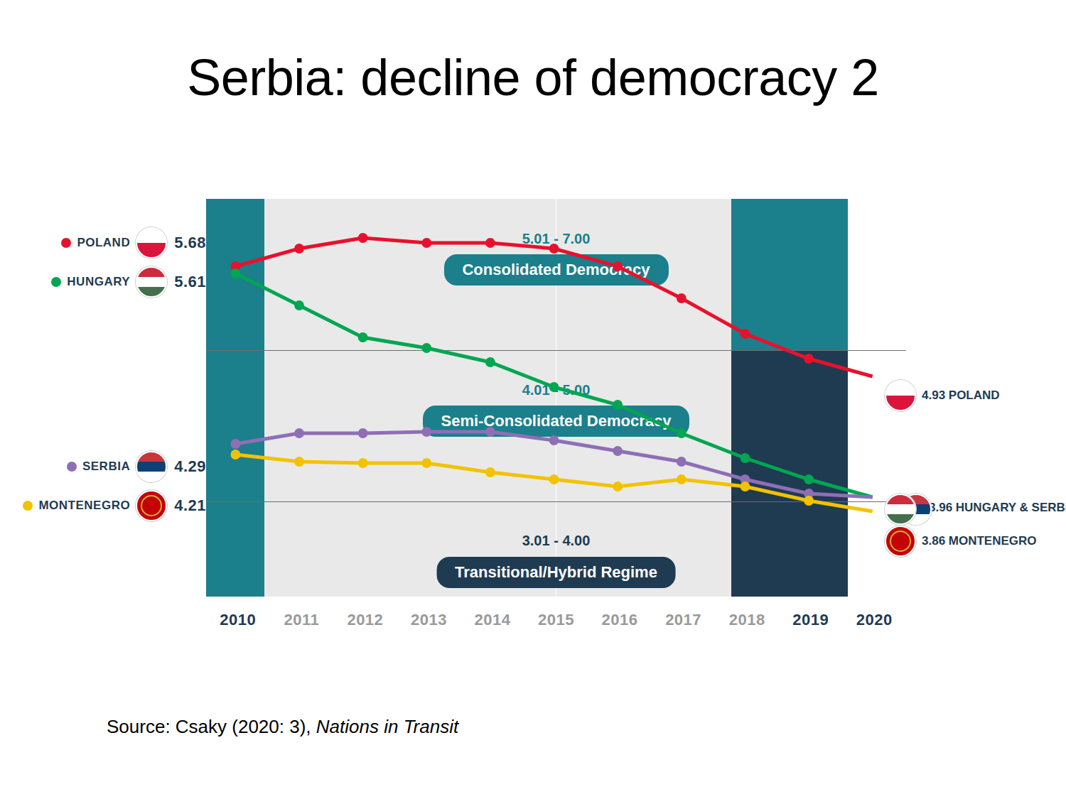Serbia: decline of democracy 2
POLAND 5.68
HUNGARY 5.61
SERBIA 4.29
MONTENEGRO 4.21
5.01 - 7.00
Consolidated Democracy
4.01 - 5.00
Semi-Consolidated Democracy
3.01 - 4.00
Transitional/Hybrid Regime
4.93 POLAND
3.96 HUNGARY & SERBIA
3.86 MONTENEGRO
2010 2011 2012 2013 2014 2015 2016 2017 2018 2019 2020
Source: Csaky (2020: 3), Nations in Transit